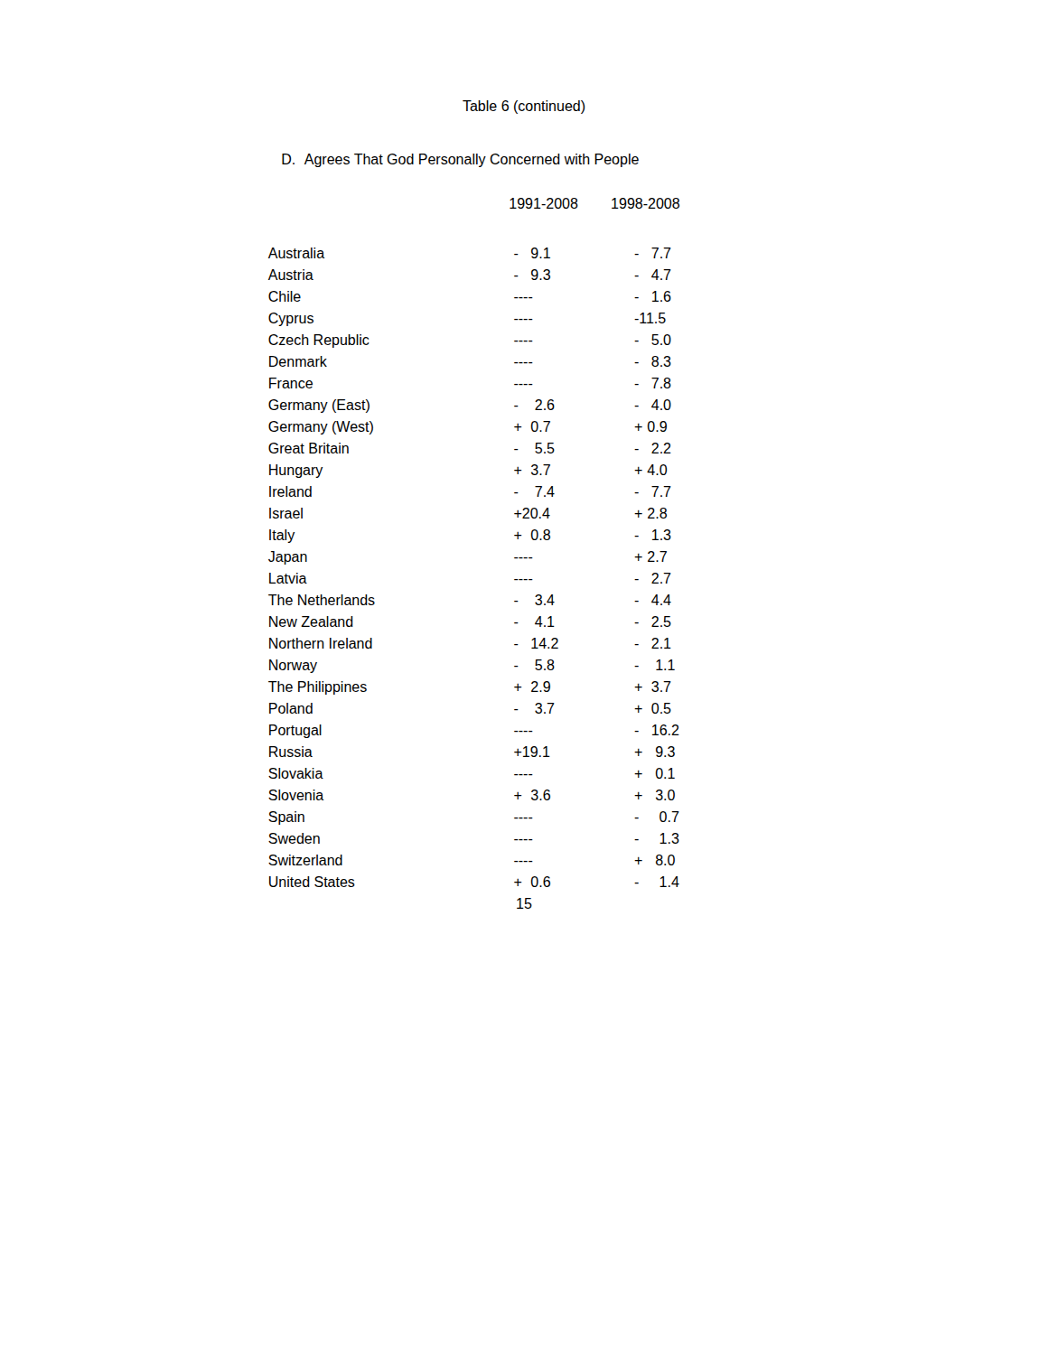Table 6 (continued)
D. Agrees That God Personally Concerned with People
| | 1991-2008 | 1998-2008 |
| --- | --- | --- |
| Australia | - 9.1 | - 7.7 |
| Austria | - 9.3 | - 4.7 |
| Chile | ---- | - 1.6 |
| Cyprus | ---- | -11.5 |
| Czech Republic | ---- | - 5.0 |
| Denmark | ---- | - 8.3 |
| France | ---- | - 7.8 |
| Germany (East) | - 2.6 | - 4.0 |
| Germany (West) | + 0.7 | + 0.9 |
| Great Britain | - 5.5 | - 2.2 |
| Hungary | + 3.7 | + 4.0 |
| Ireland | - 7.4 | - 7.7 |
| Israel | +20.4 | + 2.8 |
| Italy | + 0.8 | - 1.3 |
| Japan | ---- | + 2.7 |
| Latvia | ---- | - 2.7 |
| The Netherlands | - 3.4 | - 4.4 |
| New Zealand | - 4.1 | - 2.5 |
| Northern Ireland | - 14.2 | - 2.1 |
| Norway | - 5.8 | - 1.1 |
| The Philippines | + 2.9 | + 3.7 |
| Poland | - 3.7 | + 0.5 |
| Portugal | ---- | - 16.2 |
| Russia | +19.1 | + 9.3 |
| Slovakia | ---- | + 0.1 |
| Slovenia | + 3.6 | + 3.0 |
| Spain | ---- | - 0.7 |
| Sweden | ---- | - 1.3 |
| Switzerland | ---- | + 8.0 |
| United States | + 0.6 | - 1.4 |
15